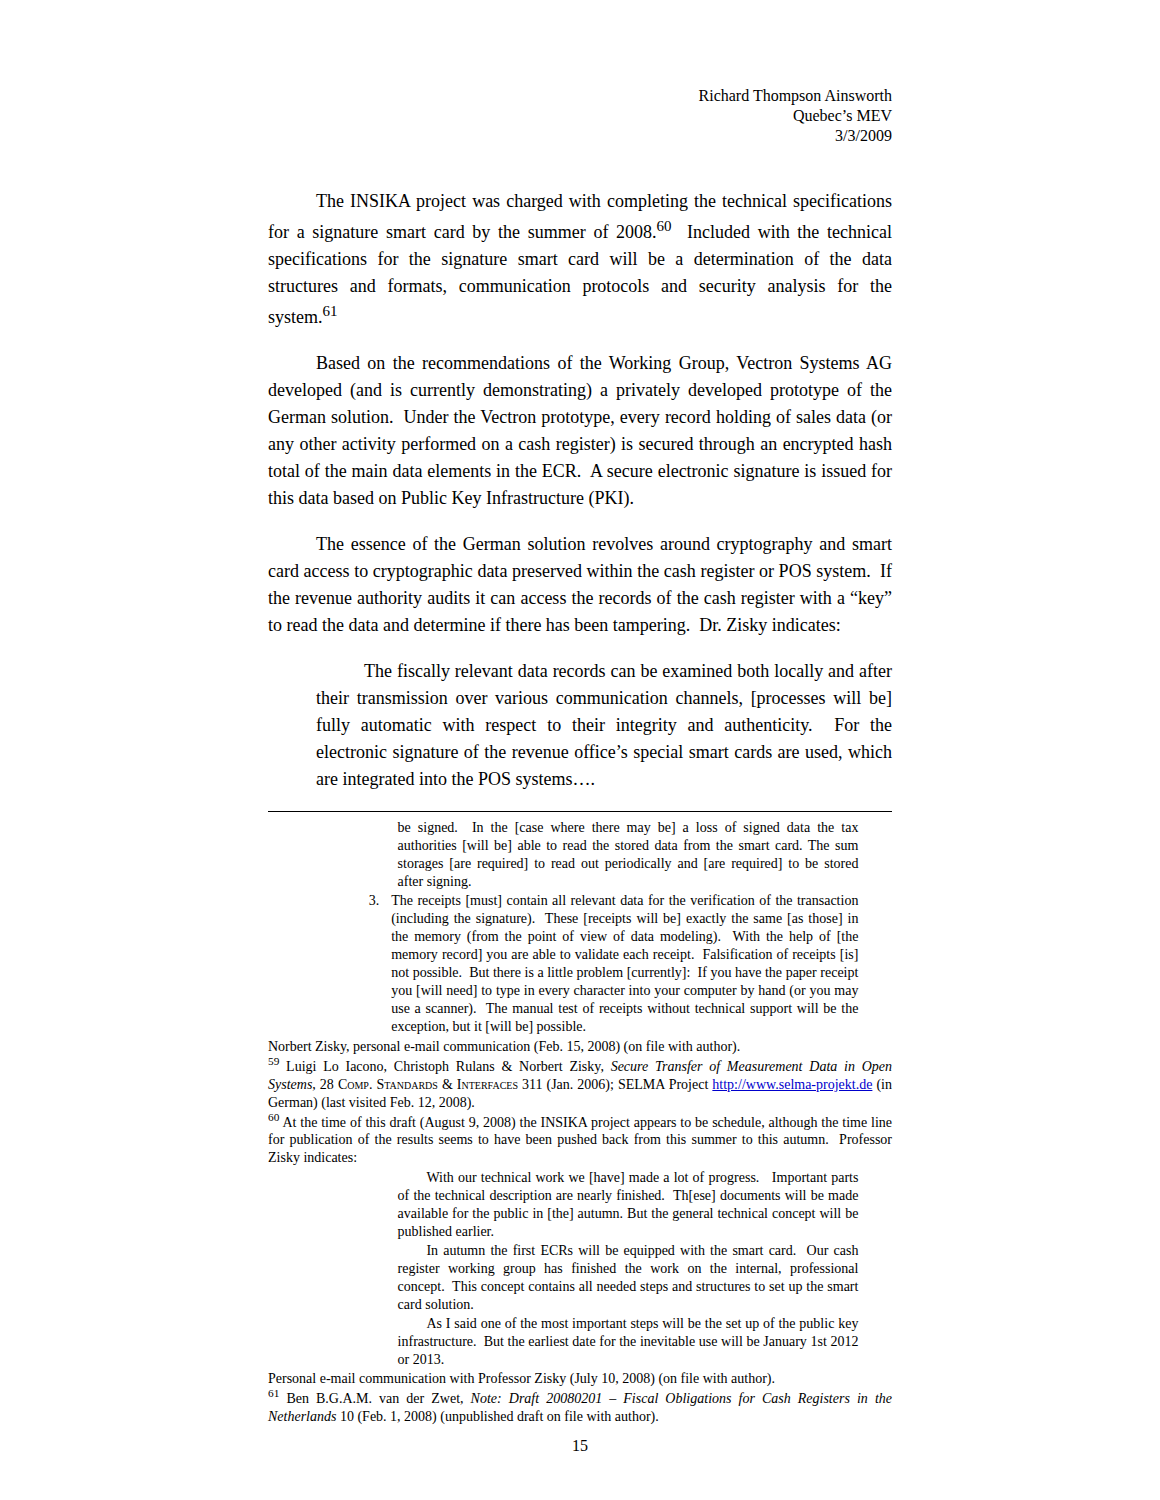Richard Thompson Ainsworth
Quebec’s MEV
3/3/2009
The INSIKA project was charged with completing the technical specifications for a signature smart card by the summer of 2008.60 Included with the technical specifications for the signature smart card will be a determination of the data structures and formats, communication protocols and security analysis for the system.61
Based on the recommendations of the Working Group, Vectron Systems AG developed (and is currently demonstrating) a privately developed prototype of the German solution. Under the Vectron prototype, every record holding of sales data (or any other activity performed on a cash register) is secured through an encrypted hash total of the main data elements in the ECR. A secure electronic signature is issued for this data based on Public Key Infrastructure (PKI).
The essence of the German solution revolves around cryptography and smart card access to cryptographic data preserved within the cash register or POS system. If the revenue authority audits it can access the records of the cash register with a “key” to read the data and determine if there has been tampering. Dr. Zisky indicates:
The fiscally relevant data records can be examined both locally and after their transmission over various communication channels, [processes will be] fully automatic with respect to their integrity and authenticity. For the electronic signature of the revenue office’s special smart cards are used, which are integrated into the POS systems….
be signed. In the [case where there may be] a loss of signed data the tax authorities [will be] able to read the stored data from the smart card. The sum storages [are required] to read out periodically and [are required] to be stored after signing.
3. The receipts [must] contain all relevant data for the verification of the transaction (including the signature). These [receipts will be] exactly the same [as those] in the memory (from the point of view of data modeling). With the help of [the memory record] you are able to validate each receipt. Falsification of receipts [is] not possible. But there is a little problem [currently]: If you have the paper receipt you [will need] to type in every character into your computer by hand (or you may use a scanner). The manual test of receipts without technical support will be the exception, but it [will be] possible.
Norbert Zisky, personal e-mail communication (Feb. 15, 2008) (on file with author).
59 Luigi Lo Iacono, Christoph Rulans & Norbert Zisky, Secure Transfer of Measurement Data in Open Systems, 28 Comp. Standards & Interfaces 311 (Jan. 2006); SELMA Project http://www.selma-projekt.de (in German) (last visited Feb. 12, 2008).
60 At the time of this draft (August 9, 2008) the INSIKA project appears to be schedule, although the time line for publication of the results seems to have been pushed back from this summer to this autumn. Professor Zisky indicates:
With our technical work we [have] made a lot of progress. Important parts of the technical description are nearly finished. Th[ese] documents will be made available for the public in [the] autumn. But the general technical concept will be published earlier.
In autumn the first ECRs will be equipped with the smart card. Our cash register working group has finished the work on the internal, professional concept. This concept contains all needed steps and structures to set up the smart card solution.
As I said one of the most important steps will be the set up of the public key infrastructure. But the earliest date for the inevitable use will be January 1st 2012 or 2013.
Personal e-mail communication with Professor Zisky (July 10, 2008) (on file with author).
61 Ben B.G.A.M. van der Zwet, Note: Draft 20080201 – Fiscal Obligations for Cash Registers in the Netherlands 10 (Feb. 1, 2008) (unpublished draft on file with author).
15